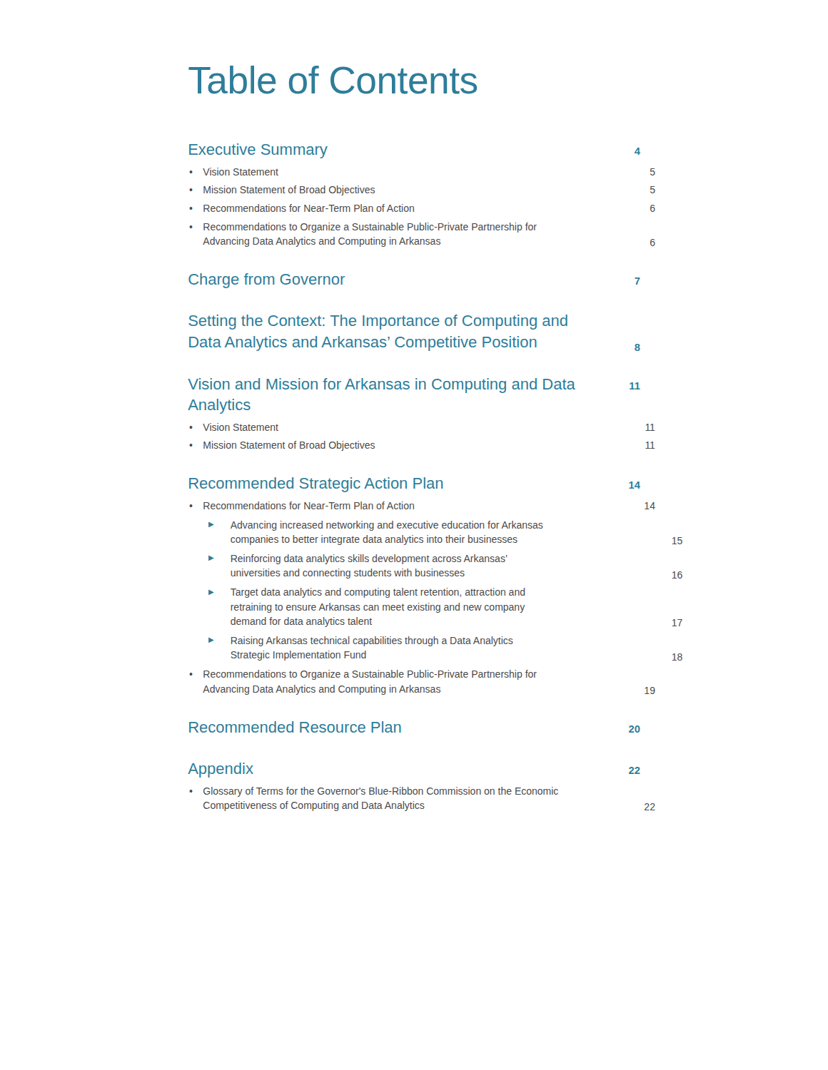Table of Contents
Executive Summary 4
Vision Statement 5
Mission Statement of Broad Objectives 5
Recommendations for Near-Term Plan of Action 6
Recommendations to Organize a Sustainable Public-Private Partnership for
Advancing Data Analytics and Computing in Arkansas 6
Charge from Governor 7
Setting the Context: The Importance of Computing and
Data Analytics and Arkansas’ Competitive Position 8
Vision and Mission for Arkansas in Computing and Data Analytics 11
Vision Statement 11
Mission Statement of Broad Objectives 11
Recommended Strategic Action Plan 14
Recommendations for Near-Term Plan of Action 14
Advancing increased networking and executive education for Arkansas
companies to better integrate data analytics into their businesses 15
Reinforcing data analytics skills development across Arkansas’
universities and connecting students with businesses 16
Target data analytics and computing talent retention, attraction and
retraining to ensure Arkansas can meet existing and new company
demand for data analytics talent 17
Raising Arkansas technical capabilities through a Data Analytics
Strategic Implementation Fund 18
Recommendations to Organize a Sustainable Public-Private Partnership for
Advancing Data Analytics and Computing in Arkansas 19
Recommended Resource Plan 20
Appendix 22
Glossary of Terms for the Governor's Blue-Ribbon Commission on the Economic
Competitiveness of Computing and Data Analytics 22